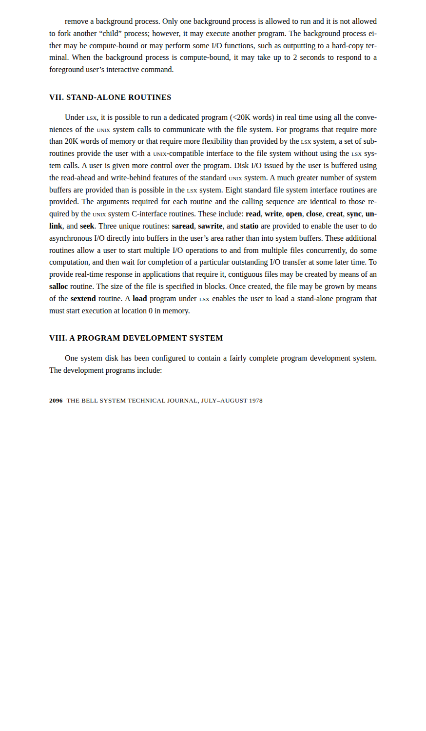remove a background process. Only one background process is allowed to run and it is not allowed to fork another “child” process; however, it may execute another program. The background process either may be compute-bound or may perform some I/O functions, such as outputting to a hard-copy terminal. When the background process is compute-bound, it may take up to 2 seconds to respond to a foreground user’s interactive command.
VII. Stand-Alone Routines
Under lsx, it is possible to run a dedicated program (<20K words) in real time using all the conveniences of the unix system calls to communicate with the file system. For programs that require more than 20K words of memory or that require more flexibility than provided by the lsx system, a set of subroutines provide the user with a unix-compatible interface to the file system without using the lsx system calls. A user is given more control over the program. Disk I/O issued by the user is buffered using the read-ahead and write-behind features of the standard unix system. A much greater number of system buffers are provided than is possible in the lsx system. Eight standard file system interface routines are provided. The arguments required for each routine and the calling sequence are identical to those required by the unix system C-interface routines. These include: read, write, open, close, creat, sync, unlink, and seek. Three unique routines: saread, sawrite, and statio are provided to enable the user to do asynchronous I/O directly into buffers in the user’s area rather than into system buffers. These additional routines allow a user to start multiple I/O operations to and from multiple files concurrently, do some computation, and then wait for completion of a particular outstanding I/O transfer at some later time. To provide real-time response in applications that require it, contiguous files may be created by means of an salloc routine. The size of the file is specified in blocks. Once created, the file may be grown by means of the sextend routine. A load program under lsx enables the user to load a stand-alone program that must start execution at location 0 in memory.
VIII. A Program Development System
One system disk has been configured to contain a fairly complete program development system. The development programs include:
2096 The Bell System Technical Journal, July–August 1978